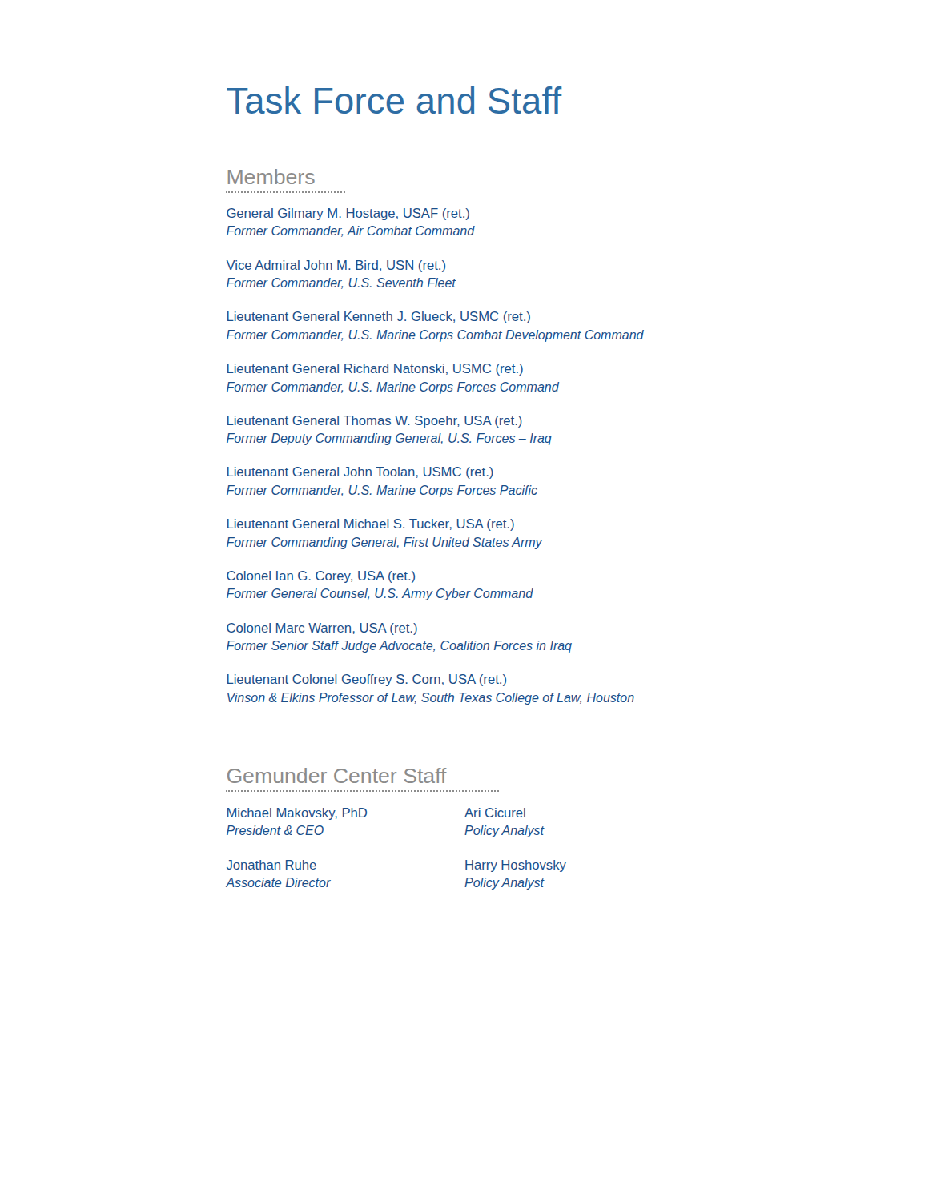Task Force and Staff
Members
General Gilmary M. Hostage, USAF (ret.)
Former Commander, Air Combat Command
Vice Admiral John M. Bird, USN (ret.)
Former Commander, U.S. Seventh Fleet
Lieutenant General Kenneth J. Glueck, USMC (ret.)
Former Commander, U.S. Marine Corps Combat Development Command
Lieutenant General Richard Natonski, USMC (ret.)
Former Commander, U.S. Marine Corps Forces Command
Lieutenant General Thomas W. Spoehr, USA (ret.)
Former Deputy Commanding General, U.S. Forces – Iraq
Lieutenant General John Toolan, USMC (ret.)
Former Commander, U.S. Marine Corps Forces Pacific
Lieutenant General Michael S. Tucker, USA (ret.)
Former Commanding General, First United States Army
Colonel Ian G. Corey, USA (ret.)
Former General Counsel, U.S. Army Cyber Command
Colonel Marc Warren, USA (ret.)
Former Senior Staff Judge Advocate, Coalition Forces in Iraq
Lieutenant Colonel Geoffrey S. Corn, USA (ret.)
Vinson & Elkins Professor of Law, South Texas College of Law, Houston
Gemunder Center Staff
Michael Makovsky, PhD
President & CEO
Ari Cicurel
Policy Analyst
Jonathan Ruhe
Associate Director
Harry Hoshovsky
Policy Analyst